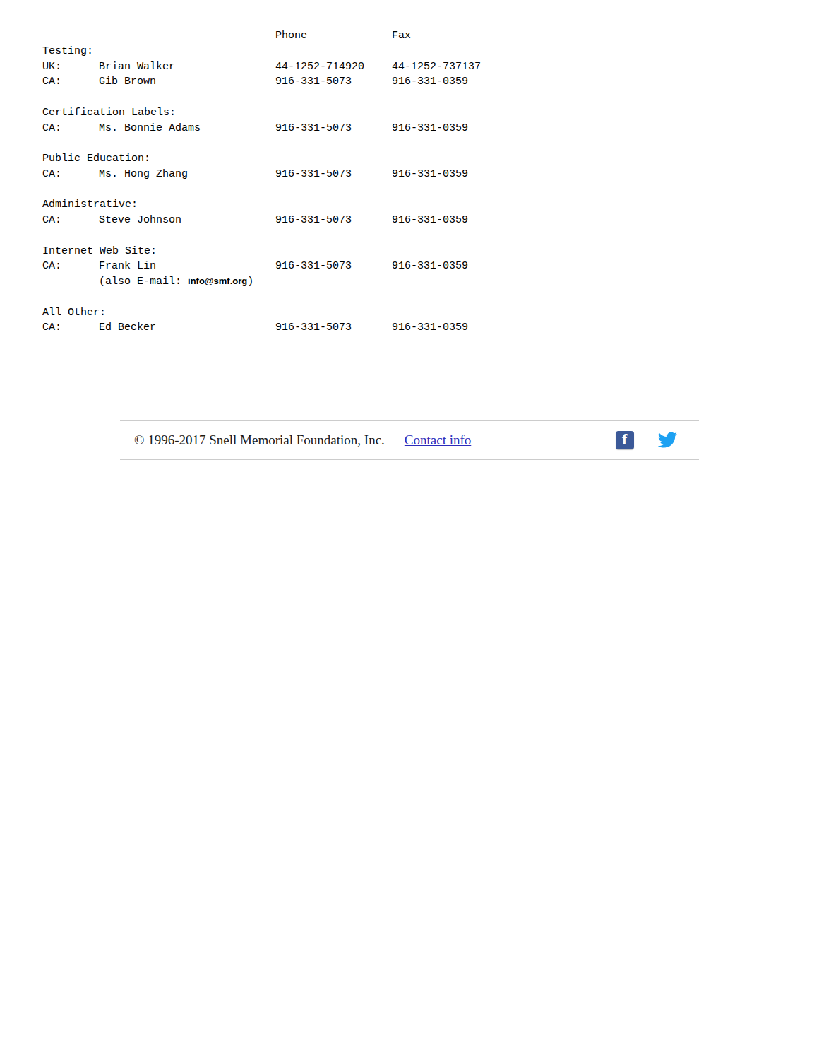| | | Phone | Fax |
| Testing: |
| UK: | Brian Walker | 44-1252-714920 | 44-1252-737137 |
| CA: | Gib Brown | 916-331-5073 | 916-331-0359 |
| Certification Labels: |
| CA: | Ms. Bonnie Adams | 916-331-5073 | 916-331-0359 |
| Public Education: |
| CA: | Ms. Hong Zhang | 916-331-5073 | 916-331-0359 |
| Administrative: |
| CA: | Steve Johnson | 916-331-5073 | 916-331-0359 |
| Internet Web Site: |
| CA: | Frank Lin | 916-331-5073 | 916-331-0359 |
| | (also E-mail: info@smf.org ) |
| All Other: |
| CA: | Ed Becker | 916-331-5073 | 916-331-0359 |
© 1996-2017 Snell Memorial Foundation, Inc.
Contact info